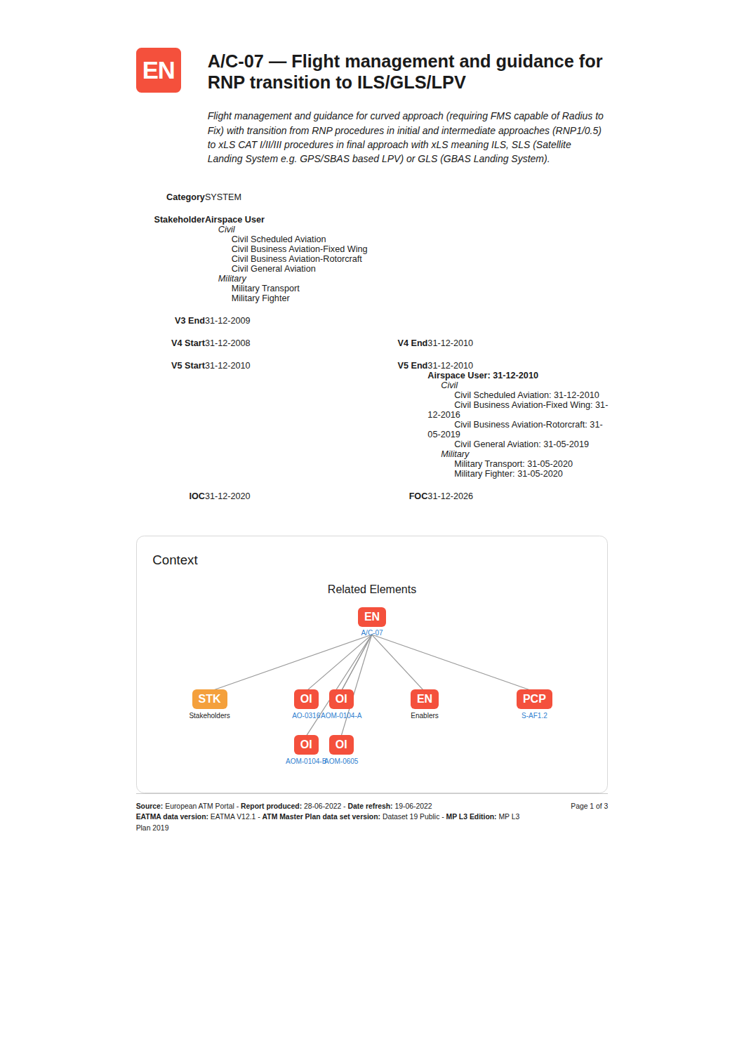EN
A/C-07 — Flight management and guidance for RNP transition to ILS/GLS/LPV
Flight management and guidance for curved approach (requiring FMS capable of Radius to Fix) with transition from RNP procedures in initial and intermediate approaches (RNP1/0.5) to xLS CAT I/II/III procedures in final approach with xLS meaning ILS, SLS (Satellite Landing System e.g. GPS/SBAS based LPV) or GLS (GBAS Landing System).
| Category | SYSTEM |
| Stakeholder | Airspace User Civil Civil Scheduled Aviation Civil Business Aviation-Fixed Wing Civil Business Aviation-Rotorcraft Civil General Aviation Military Military Transport Military Fighter |
| V3 End | 31-12-2009 | | |
| V4 Start | 31-12-2008 | V4 End | 31-12-2010 |
| V5 Start | 31-12-2010 | V5 End | 31-12-2010 Airspace User: 31-12-2010 Civil Civil Scheduled Aviation: 31-12-2010 Civil Business Aviation-Fixed Wing: 31-12-2016 Civil Business Aviation-Rotorcraft: 31-05-2019 Civil General Aviation: 31-05-2019 Military Military Transport: 31-05-2020 Military Fighter: 31-05-2020 |
| IOC | 31-12-2020 | FOC | 31-12-2026 |
Context
Related Elements
EN A/C-07
STK Stakeholders
OI AO-0316
OI AOM-0104-A
EN Enablers
PCP S-AF1.2
OI AOM-0104-B
OI AOM-0605
Source: European ATM Portal - Report produced: 28-06-2022 - Date refresh: 19-06-2022
EATMA data version: EATMA V12.1 - ATM Master Plan data set version: Dataset 19 Public - MP L3 Edition: MP L3 Plan 2019
Page 1 of 3